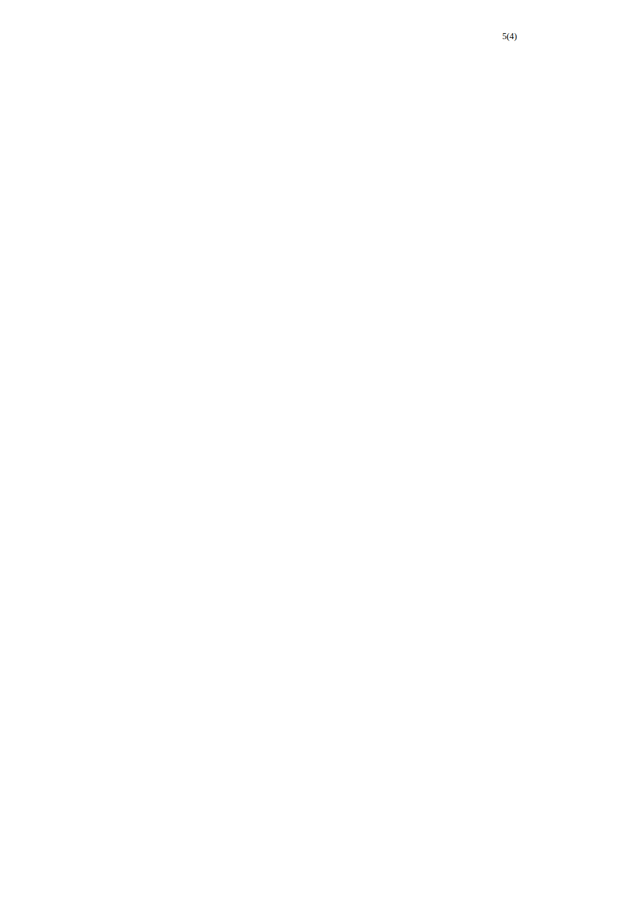5(4)